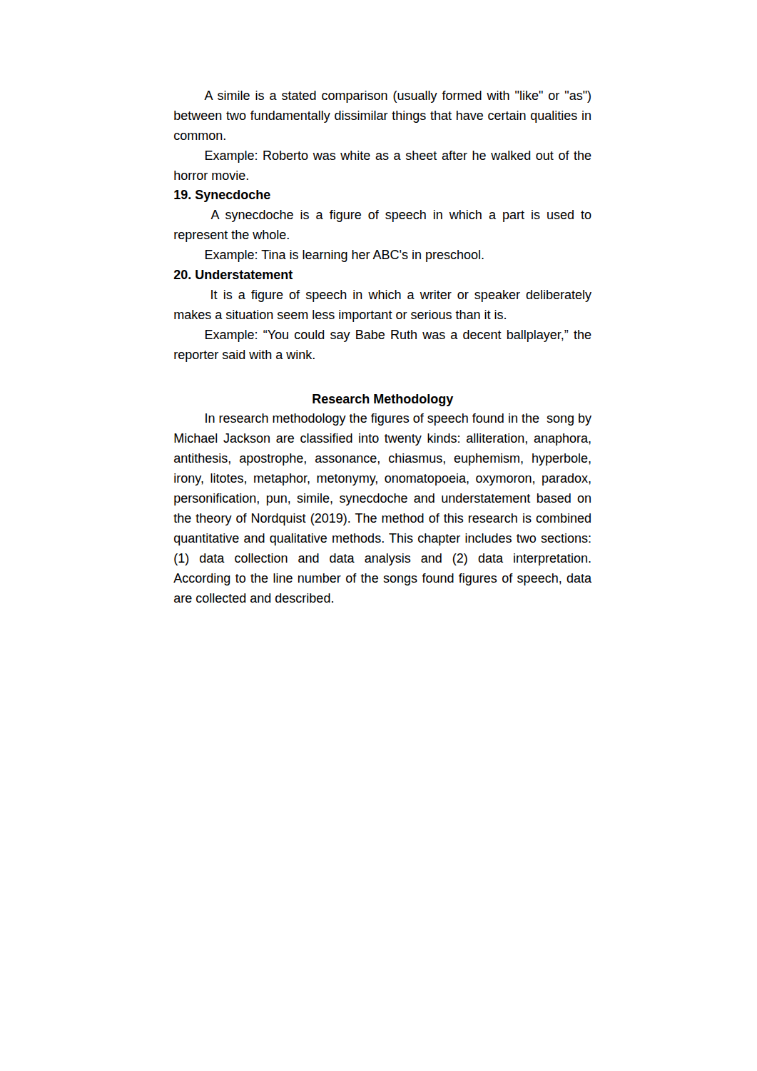A simile is a stated comparison (usually formed with "like" or "as") between two fundamentally dissimilar things that have certain qualities in common.
Example: Roberto was white as a sheet after he walked out of the horror movie.
19. Synecdoche
A synecdoche is a figure of speech in which a part is used to represent the whole.
Example: Tina is learning her ABC's in preschool.
20. Understatement
It is a figure of speech in which a writer or speaker deliberately makes a situation seem less important or serious than it is.
Example: “You could say Babe Ruth was a decent ballplayer,” the reporter said with a wink.
Research Methodology
In research methodology the figures of speech found in the song by Michael Jackson are classified into twenty kinds: alliteration, anaphora, antithesis, apostrophe, assonance, chiasmus, euphemism, hyperbole, irony, litotes, metaphor, metonymy, onomatopoeia, oxymoron, paradox, personification, pun, simile, synecdoche and understatement based on the theory of Nordquist (2019). The method of this research is combined quantitative and qualitative methods. This chapter includes two sections: (1) data collection and data analysis and (2) data interpretation. According to the line number of the songs found figures of speech, data are collected and described.